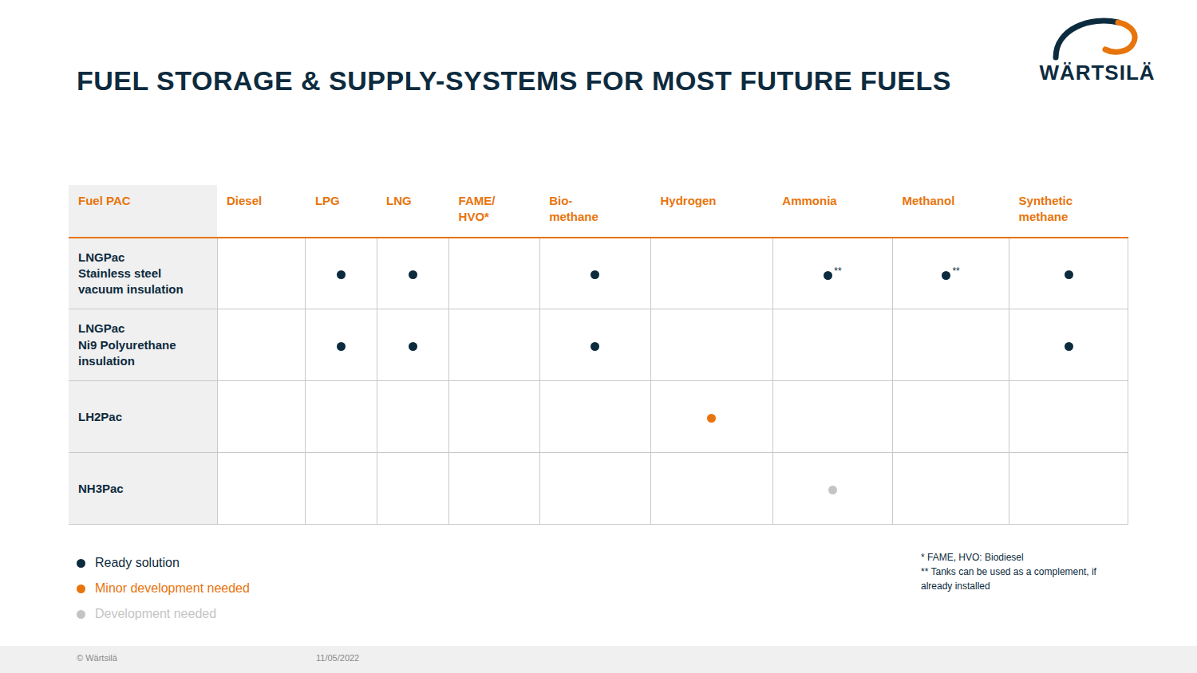WÄRTSILÄ
FUEL STORAGE & SUPPLY-SYSTEMS FOR MOST FUTURE FUELS
| Fuel PAC | Diesel | LPG | LNG | FAME/ HVO* | Bio- methane | Hydrogen | Ammonia | Methanol | Synthetic methane |
| --- | --- | --- | --- | --- | --- | --- | --- | --- | --- |
| LNGPac Stainless steel vacuum insulation | | | | | | | ** | ** | |
| LNGPac Ni9 Polyurethane insulation | | | | | | | | | |
| LH2Pac | | | | | | | | | |
| NH3Pac | | | | | | | | | |
Ready solution
Minor development needed
Development needed
* FAME, HVO: Biodiesel
** Tanks can be used as a complement, if already installed
© Wärtsilä 11/05/2022